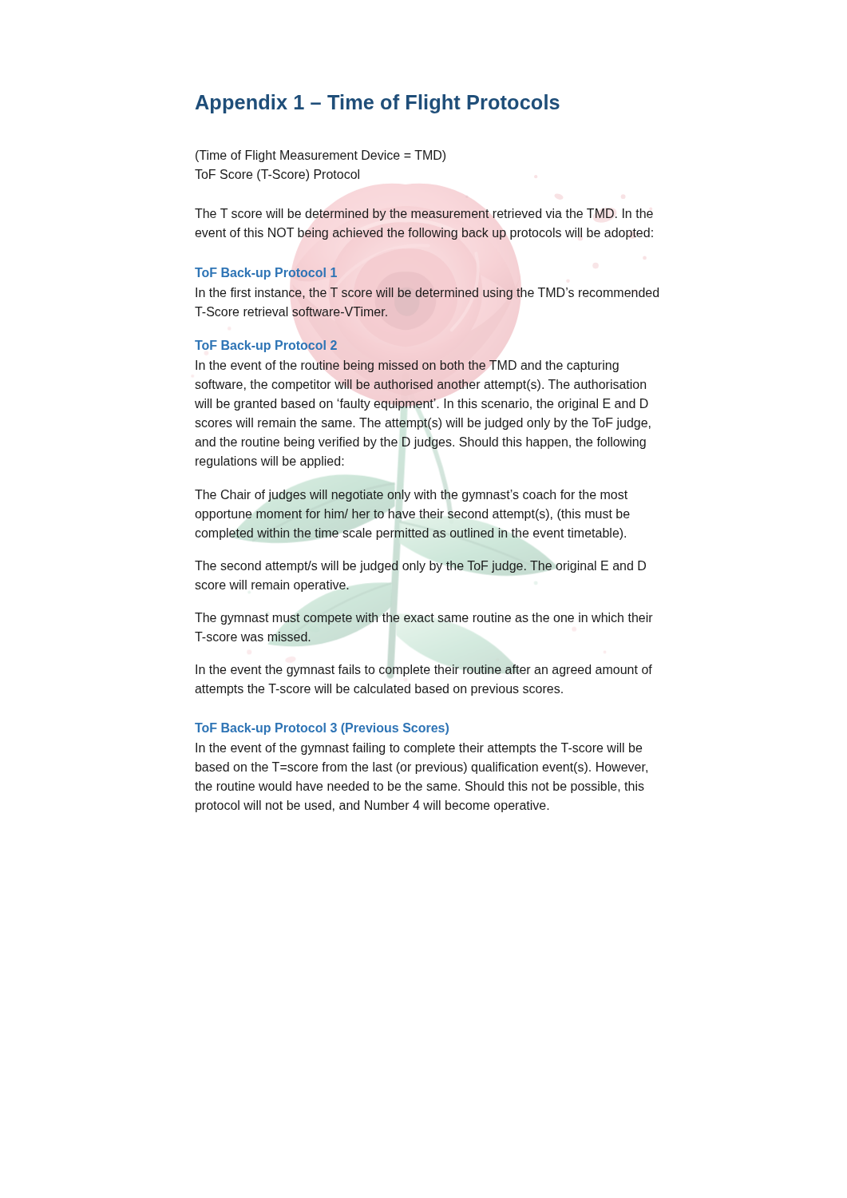Appendix 1 – Time of Flight Protocols
(Time of Flight Measurement Device = TMD)
ToF Score (T-Score) Protocol
The T score will be determined by the measurement retrieved via the TMD. In the event of this NOT being achieved the following back up protocols will be adopted:
ToF Back-up Protocol 1
In the first instance, the T score will be determined using the TMD’s recommended T-Score retrieval software-VTimer.
ToF Back-up Protocol 2
In the event of the routine being missed on both the TMD and the capturing software, the competitor will be authorised another attempt(s). The authorisation will be granted based on ‘faulty equipment’. In this scenario, the original E and D scores will remain the same. The attempt(s) will be judged only by the ToF judge, and the routine being verified by the D judges. Should this happen, the following regulations will be applied:
The Chair of judges will negotiate only with the gymnast’s coach for the most opportune moment for him/ her to have their second attempt(s), (this must be completed within the time scale permitted as outlined in the event timetable).
The second attempt/s will be judged only by the ToF judge. The original E and D score will remain operative.
The gymnast must compete with the exact same routine as the one in which their T-score was missed.
In the event the gymnast fails to complete their routine after an agreed amount of attempts the T-score will be calculated based on previous scores.
ToF Back-up Protocol 3 (Previous Scores)
In the event of the gymnast failing to complete their attempts the T-score will be based on the T=score from the last (or previous) qualification event(s). However, the routine would have needed to be the same. Should this not be possible, this protocol will not be used, and Number 4 will become operative.